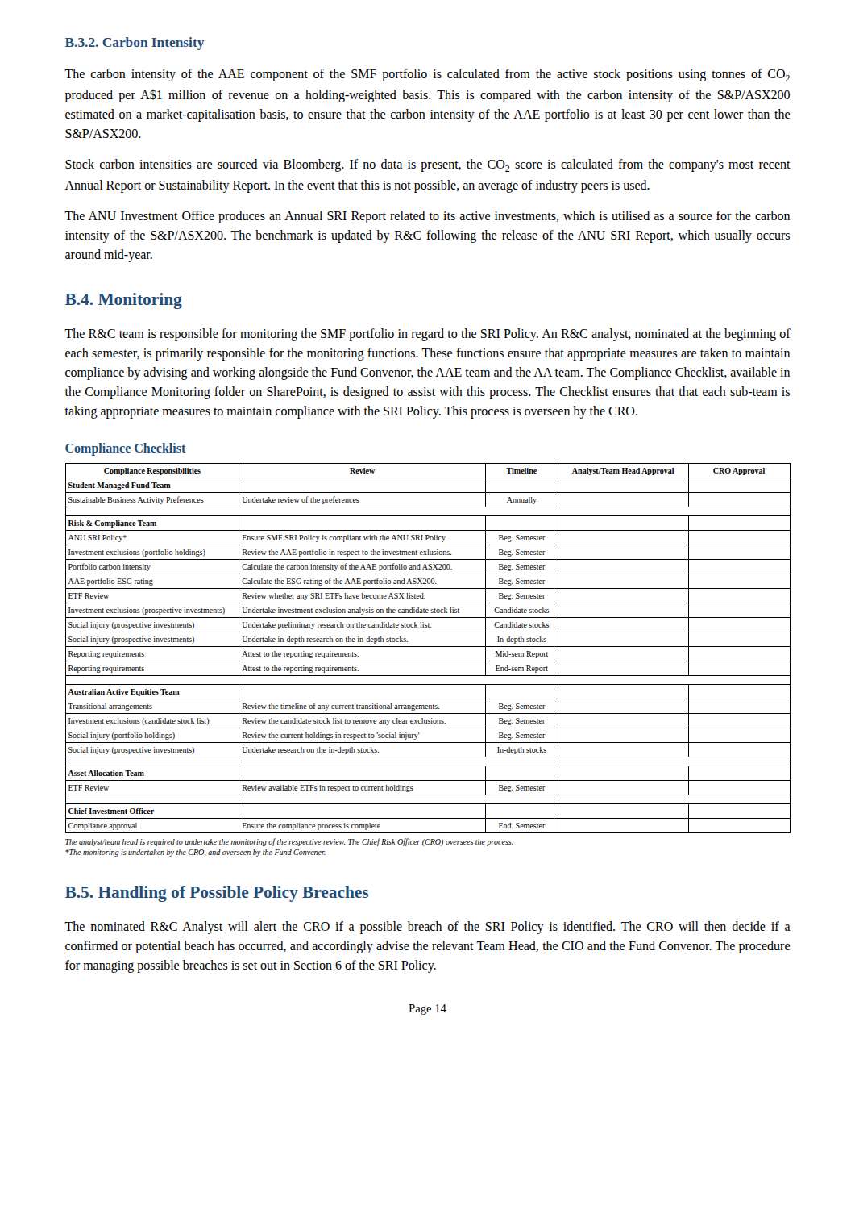B.3.2. Carbon Intensity
The carbon intensity of the AAE component of the SMF portfolio is calculated from the active stock positions using tonnes of CO2 produced per A$1 million of revenue on a holding-weighted basis. This is compared with the carbon intensity of the S&P/ASX200 estimated on a market-capitalisation basis, to ensure that the carbon intensity of the AAE portfolio is at least 30 per cent lower than the S&P/ASX200.
Stock carbon intensities are sourced via Bloomberg. If no data is present, the CO2 score is calculated from the company's most recent Annual Report or Sustainability Report. In the event that this is not possible, an average of industry peers is used.
The ANU Investment Office produces an Annual SRI Report related to its active investments, which is utilised as a source for the carbon intensity of the S&P/ASX200. The benchmark is updated by R&C following the release of the ANU SRI Report, which usually occurs around mid-year.
B.4. Monitoring
The R&C team is responsible for monitoring the SMF portfolio in regard to the SRI Policy. An R&C analyst, nominated at the beginning of each semester, is primarily responsible for the monitoring functions. These functions ensure that appropriate measures are taken to maintain compliance by advising and working alongside the Fund Convenor, the AAE team and the AA team. The Compliance Checklist, available in the Compliance Monitoring folder on SharePoint, is designed to assist with this process. The Checklist ensures that that each sub-team is taking appropriate measures to maintain compliance with the SRI Policy. This process is overseen by the CRO.
Compliance Checklist
| Compliance Responsibilities | Review | Timeline | Analyst/Team Head Approval | CRO Approval |
| --- | --- | --- | --- | --- |
| Student Managed Fund Team | | | | |
| Sustainable Business Activity Preferences | Undertake review of the preferences | Annually | | |
| Risk & Compliance Team | | | | |
| ANU SRI Policy* | Ensure SMF SRI Policy is compliant with the ANU SRI Policy | Beg. Semester | | |
| Investment exclusions (portfolio holdings) | Review the AAE portfolio in respect to the investment exlusions. | Beg. Semester | | |
| Portfolio carbon intensity | Calculate the carbon intensity of the AAE portfolio and ASX200. | Beg. Semester | | |
| AAE portfolio ESG rating | Calculate the ESG rating of the AAE portfolio and ASX200. | Beg. Semester | | |
| ETF Review | Review whether any SRI ETFs have become ASX listed. | Beg. Semester | | |
| Investment exclusions (prospective investments) | Undertake investment exclusion analysis on the candidate stock list | Candidate stocks | | |
| Social injury (prospective investments) | Undertake preliminary research on the candidate stock list. | Candidate stocks | | |
| Social injury (prospective investments) | Undertake in-depth research on the in-depth stocks. | In-depth stocks | | |
| Reporting requirements | Attest to the reporting requirements. | Mid-sem Report | | |
| Reporting requirements | Attest to the reporting requirements. | End-sem Report | | |
| Australian Active Equities Team | | | | |
| Transitional arrangements | Review the timeline of any current transitional arrangements. | Beg. Semester | | |
| Investment exclusions (candidate stock list) | Review the candidate stock list to remove any clear exclusions. | Beg. Semester | | |
| Social injury (portfolio holdings) | Review the current holdings in respect to 'social injury' | Beg. Semester | | |
| Social injury (prospective investments) | Undertake research on the in-depth stocks. | In-depth stocks | | |
| Asset Allocation Team | | | | |
| ETF Review | Review available ETFs in respect to current holdings | Beg. Semester | | |
| Chief Investment Officer | | | | |
| Compliance approval | Ensure the compliance process is complete | End. Semester | | |
The analyst/team head is required to undertake the monitoring of the respective review. The Chief Risk Officer (CRO) oversees the process.
*The monitoring is undertaken by the CRO, and overseen by the Fund Convener.
B.5. Handling of Possible Policy Breaches
The nominated R&C Analyst will alert the CRO if a possible breach of the SRI Policy is identified. The CRO will then decide if a confirmed or potential beach has occurred, and accordingly advise the relevant Team Head, the CIO and the Fund Convenor. The procedure for managing possible breaches is set out in Section 6 of the SRI Policy.
Page 14